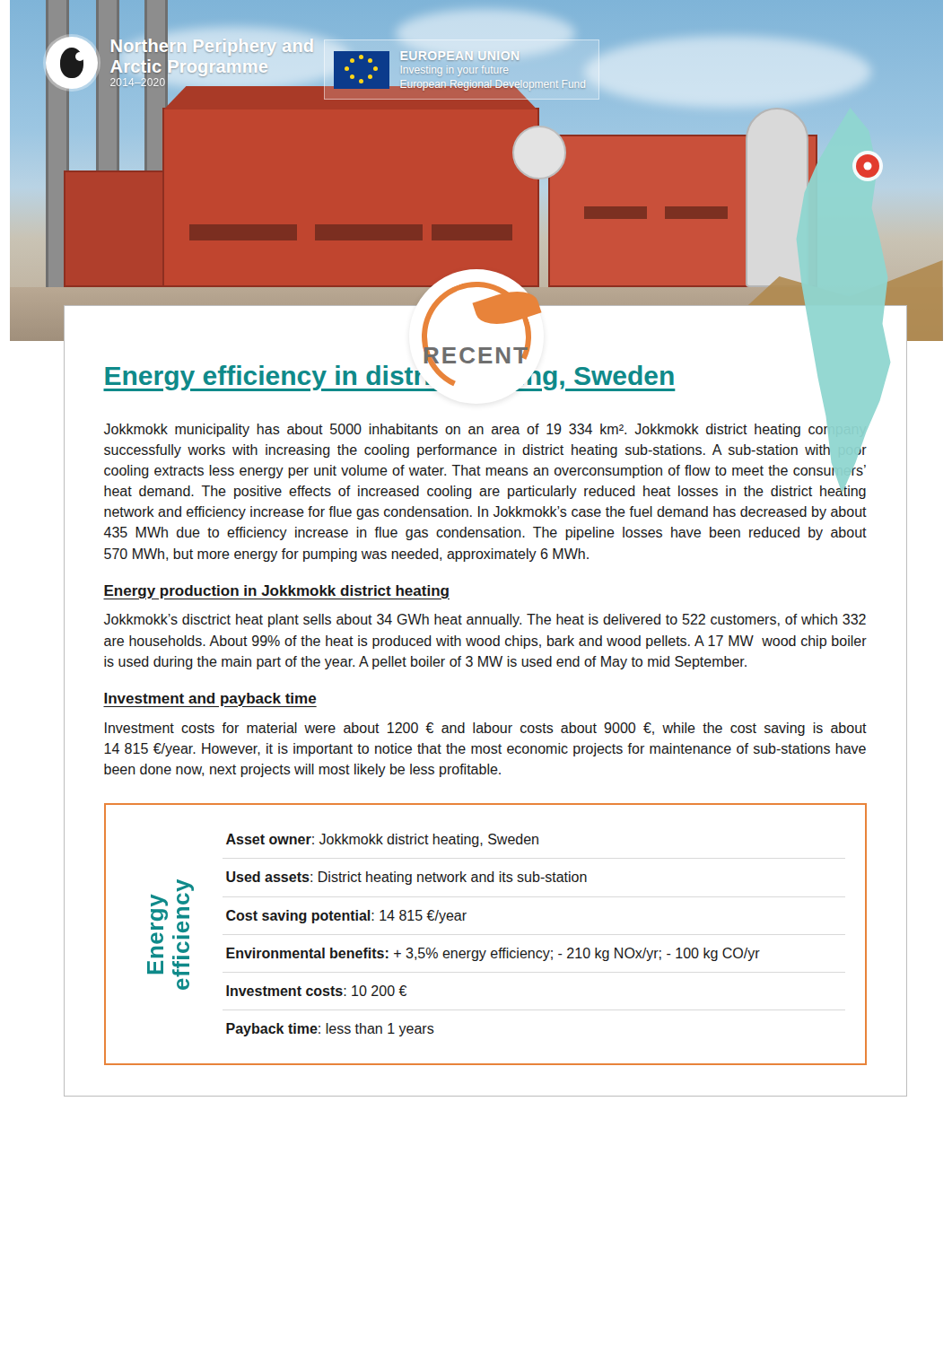Northern Periphery and
Arctic Programme 2014–2020
EUROPEAN UNION Investing in your future
European Regional Development Fund
RECENT
Energy efficiency in district heating, Sweden
Jokkmokk municipality has about 5000 inhabitants on an area of 19 334 km². Jokkmokk district heating company successfully works with increasing the cooling performance in district heating sub-stations. A sub-station with poor cooling extracts less energy per unit volume of water. That means an overconsumption of flow to meet the consumers’ heat demand. The positive effects of increased cooling are particularly reduced heat losses in the district heating network and efficiency increase for flue gas condensation. In Jokkmokk’s case the fuel demand has decreased by about 435 MWh due to efficiency increase in flue gas condensation. The pipeline losses have been reduced by about 570 MWh, but more energy for pumping was needed, approximately 6 MWh.
Energy production in Jokkmokk district heating
Jokkmokk’s disctrict heat plant sells about 34 GWh heat annually. The heat is delivered to 522 customers, of which 332 are households. About 99% of the heat is produced with wood chips, bark and wood pellets. A 17 MW wood chip boiler is used during the main part of the year. A pellet boiler of 3 MW is used end of May to mid September.
Investment and payback time
Investment costs for material were about 1200 € and labour costs about 9000 €, while the cost saving is about 14 815 €/year. However, it is important to notice that the most economic projects for maintenance of sub-stations have been done now, next projects will most likely be less profitable.
Energy
efficiency
Asset owner: Jokkmokk district heating, Sweden
Used assets: District heating network and its sub-station
Cost saving potential: 14 815 €/year
Environmental benefits: + 3,5% energy efficiency; - 210 kg NOx/yr; - 100 kg CO/yr
Investment costs: 10 200 €
Payback time: less than 1 years